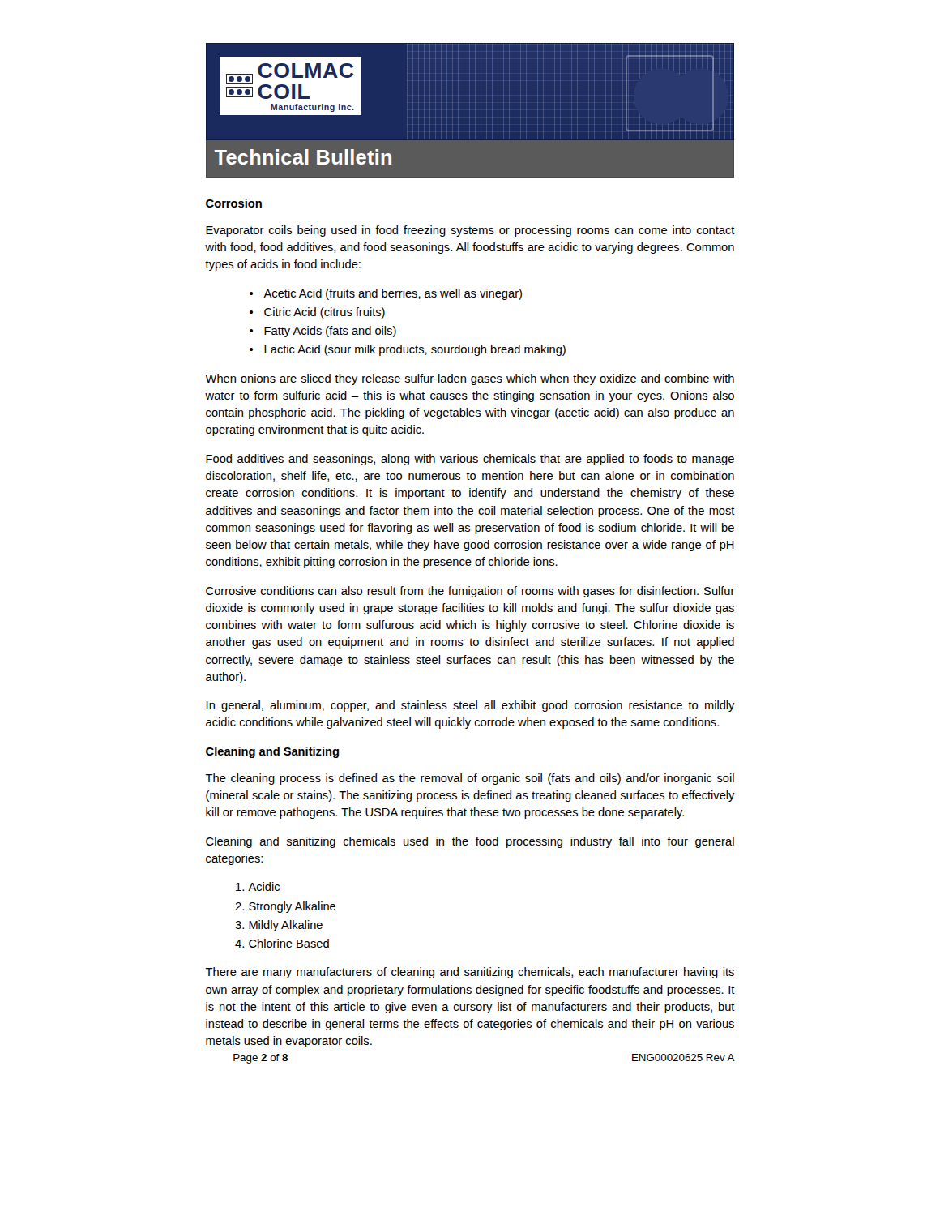COLMAC
COIL
Manufacturing Inc.
Technical Bulletin
Corrosion
Evaporator coils being used in food freezing systems or processing rooms can come into contact with food, food additives, and food seasonings. All foodstuffs are acidic to varying degrees. Common types of acids in food include:
Acetic Acid (fruits and berries, as well as vinegar)
Citric Acid (citrus fruits)
Fatty Acids (fats and oils)
Lactic Acid (sour milk products, sourdough bread making)
When onions are sliced they release sulfur-laden gases which when they oxidize and combine with water to form sulfuric acid – this is what causes the stinging sensation in your eyes. Onions also contain phosphoric acid. The pickling of vegetables with vinegar (acetic acid) can also produce an operating environment that is quite acidic.
Food additives and seasonings, along with various chemicals that are applied to foods to manage discoloration, shelf life, etc., are too numerous to mention here but can alone or in combination create corrosion conditions. It is important to identify and understand the chemistry of these additives and seasonings and factor them into the coil material selection process. One of the most common seasonings used for flavoring as well as preservation of food is sodium chloride. It will be seen below that certain metals, while they have good corrosion resistance over a wide range of pH conditions, exhibit pitting corrosion in the presence of chloride ions.
Corrosive conditions can also result from the fumigation of rooms with gases for disinfection. Sulfur dioxide is commonly used in grape storage facilities to kill molds and fungi. The sulfur dioxide gas combines with water to form sulfurous acid which is highly corrosive to steel. Chlorine dioxide is another gas used on equipment and in rooms to disinfect and sterilize surfaces. If not applied correctly, severe damage to stainless steel surfaces can result (this has been witnessed by the author).
In general, aluminum, copper, and stainless steel all exhibit good corrosion resistance to mildly acidic conditions while galvanized steel will quickly corrode when exposed to the same conditions.
Cleaning and Sanitizing
The cleaning process is defined as the removal of organic soil (fats and oils) and/or inorganic soil (mineral scale or stains). The sanitizing process is defined as treating cleaned surfaces to effectively kill or remove pathogens. The USDA requires that these two processes be done separately.
Cleaning and sanitizing chemicals used in the food processing industry fall into four general categories:
Acidic
Strongly Alkaline
Mildly Alkaline
Chlorine Based
There are many manufacturers of cleaning and sanitizing chemicals, each manufacturer having its own array of complex and proprietary formulations designed for specific foodstuffs and processes. It is not the intent of this article to give even a cursory list of manufacturers and their products, but instead to describe in general terms the effects of categories of chemicals and their pH on various metals used in evaporator coils.
Page 2 of 8
ENG00020625 Rev A